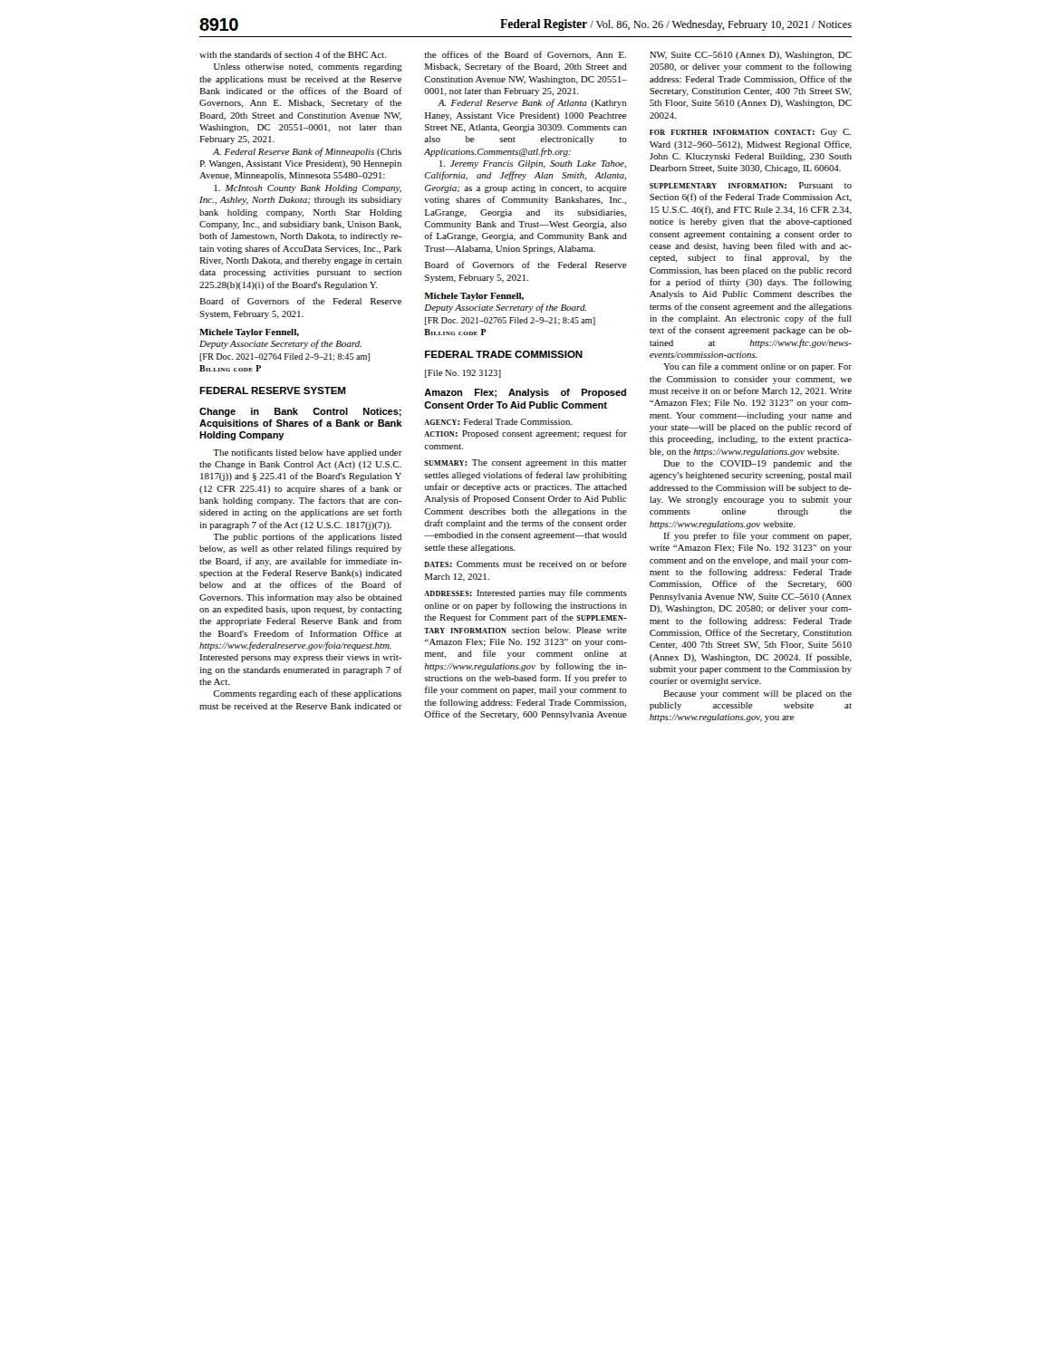8910
Federal Register / Vol. 86, No. 26 / Wednesday, February 10, 2021 / Notices
with the standards of section 4 of the BHC Act.
Unless otherwise noted, comments regarding the applications must be received at the Reserve Bank indicated or the offices of the Board of Governors, Ann E. Misback, Secretary of the Board, 20th Street and Constitution Avenue NW, Washington, DC 20551–0001, not later than February 25, 2021.
A. Federal Reserve Bank of Minneapolis (Chris P. Wangen, Assistant Vice President), 90 Hennepin Avenue, Minneapolis, Minnesota 55480–0291:
1. McIntosh County Bank Holding Company, Inc., Ashley, North Dakota; through its subsidiary bank holding company, North Star Holding Company, Inc., and subsidiary bank, Unison Bank, both of Jamestown, North Dakota, to indirectly retain voting shares of AccuData Services, Inc., Park River, North Dakota, and thereby engage in certain data processing activities pursuant to section 225.28(b)(14)(i) of the Board's Regulation Y.
Board of Governors of the Federal Reserve System, February 5, 2021.
Michele Taylor Fennell,
Deputy Associate Secretary of the Board.
[FR Doc. 2021–02764 Filed 2–9–21; 8:45 am]
Billing code P
FEDERAL RESERVE SYSTEM
Change in Bank Control Notices; Acquisitions of Shares of a Bank or Bank Holding Company
The notificants listed below have applied under the Change in Bank Control Act (Act) (12 U.S.C. 1817(j)) and § 225.41 of the Board's Regulation Y (12 CFR 225.41) to acquire shares of a bank or bank holding company. The factors that are considered in acting on the applications are set forth in paragraph 7 of the Act (12 U.S.C. 1817(j)(7)).
The public portions of the applications listed below, as well as other related filings required by the Board, if any, are available for immediate inspection at the Federal Reserve Bank(s) indicated below and at the offices of the Board of Governors. This information may also be obtained on an expedited basis, upon request, by contacting the appropriate Federal Reserve Bank and from the Board's Freedom of Information Office at https://www.federalreserve.gov/foia/request.htm. Interested persons may express their views in writing on the standards enumerated in paragraph 7 of the Act.
Comments regarding each of these applications must be received at the Reserve Bank indicated or the offices of the Board of Governors, Ann E. Misback, Secretary of the Board, 20th Street and Constitution Avenue NW, Washington, DC 20551–0001, not later than February 25, 2021.
A. Federal Reserve Bank of Atlanta (Kathryn Haney, Assistant Vice President) 1000 Peachtree Street NE, Atlanta, Georgia 30309. Comments can also be sent electronically to Applications.Comments@atl.frb.org:
1. Jeremy Francis Gilpin, South Lake Tahoe, California, and Jeffrey Alan Smith, Atlanta, Georgia; as a group acting in concert, to acquire voting shares of Community Bankshares, Inc., LaGrange, Georgia and its subsidiaries, Community Bank and Trust—West Georgia, also of LaGrange, Georgia, and Community Bank and Trust—Alabama, Union Springs, Alabama.
Board of Governors of the Federal Reserve System, February 5, 2021.
Michele Taylor Fennell,
Deputy Associate Secretary of the Board.
[FR Doc. 2021–02765 Filed 2–9–21; 8:45 am]
Billing code P
FEDERAL TRADE COMMISSION
[File No. 192 3123]
Amazon Flex; Analysis of Proposed Consent Order To Aid Public Comment
agency: Federal Trade Commission.
action: Proposed consent agreement; request for comment.
summary: The consent agreement in this matter settles alleged violations of federal law prohibiting unfair or deceptive acts or practices. The attached Analysis of Proposed Consent Order to Aid Public Comment describes both the allegations in the draft complaint and the terms of the consent order—embodied in the consent agreement—that would settle these allegations.
dates: Comments must be received on or before March 12, 2021.
addresses: Interested parties may file comments online or on paper by following the instructions in the Request for Comment part of the supplementary information section below. Please write “Amazon Flex; File No. 192 3123” on your comment, and file your comment online at https://www.regulations.gov by following the instructions on the web-based form. If you prefer to file your comment on paper, mail your comment to the following address: Federal Trade Commission, Office of the Secretary, 600 Pennsylvania Avenue NW, Suite CC–5610 (Annex D), Washington, DC 20580, or deliver your comment to the following address: Federal Trade Commission, Office of the Secretary, Constitution Center, 400 7th Street SW, 5th Floor, Suite 5610 (Annex D), Washington, DC 20024.
for further information contact: Guy C. Ward (312–960–5612), Midwest Regional Office, John C. Kluczynski Federal Building, 230 South Dearborn Street, Suite 3030, Chicago, IL 60604.
supplementary information: Pursuant to Section 6(f) of the Federal Trade Commission Act, 15 U.S.C. 46(f), and FTC Rule 2.34, 16 CFR 2.34, notice is hereby given that the above-captioned consent agreement containing a consent order to cease and desist, having been filed with and accepted, subject to final approval, by the Commission, has been placed on the public record for a period of thirty (30) days. The following Analysis to Aid Public Comment describes the terms of the consent agreement and the allegations in the complaint. An electronic copy of the full text of the consent agreement package can be obtained at https://www.ftc.gov/news-events/commission-actions.
You can file a comment online or on paper. For the Commission to consider your comment, we must receive it on or before March 12, 2021. Write “Amazon Flex; File No. 192 3123” on your comment. Your comment—including your name and your state—will be placed on the public record of this proceeding, including, to the extent practicable, on the https://www.regulations.gov website.
Due to the COVID–19 pandemic and the agency's heightened security screening, postal mail addressed to the Commission will be subject to delay. We strongly encourage you to submit your comments online through the https://www.regulations.gov website.
If you prefer to file your comment on paper, write “Amazon Flex; File No. 192 3123” on your comment and on the envelope, and mail your comment to the following address: Federal Trade Commission, Office of the Secretary, 600 Pennsylvania Avenue NW, Suite CC–5610 (Annex D), Washington, DC 20580; or deliver your comment to the following address: Federal Trade Commission, Office of the Secretary, Constitution Center, 400 7th Street SW, 5th Floor, Suite 5610 (Annex D), Washington, DC 20024. If possible, submit your paper comment to the Commission by courier or overnight service.
Because your comment will be placed on the publicly accessible website at https://www.regulations.gov, you are